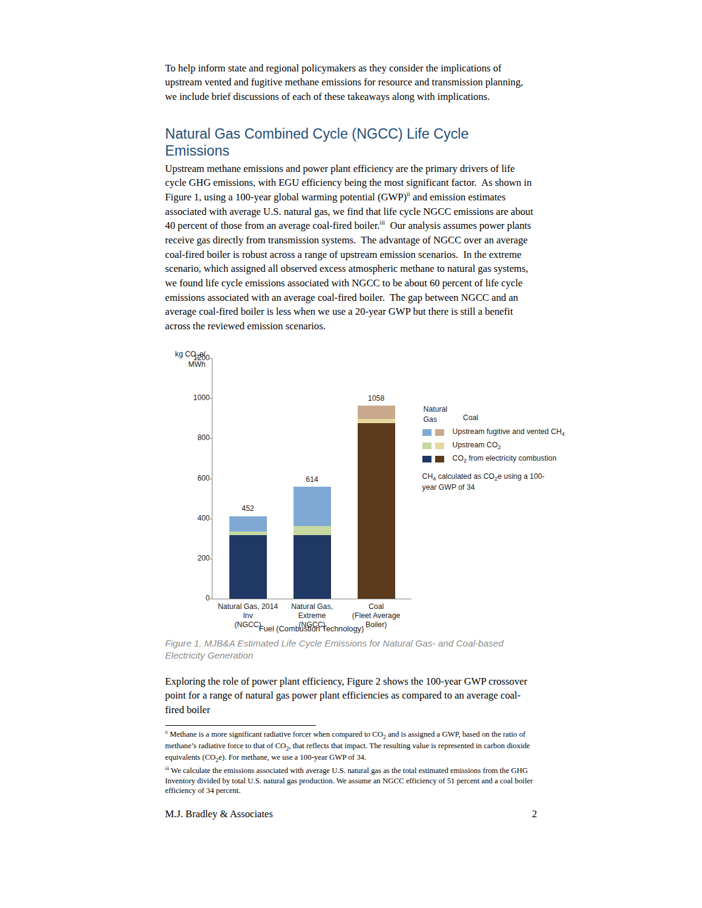To help inform state and regional policymakers as they consider the implications of upstream vented and fugitive methane emissions for resource and transmission planning, we include brief discussions of each of these takeaways along with implications.
Natural Gas Combined Cycle (NGCC) Life Cycle Emissions
Upstream methane emissions and power plant efficiency are the primary drivers of life cycle GHG emissions, with EGU efficiency being the most significant factor. As shown in Figure 1, using a 100-year global warming potential (GWP)ii and emission estimates associated with average U.S. natural gas, we find that life cycle NGCC emissions are about 40 percent of those from an average coal-fired boiler.iii Our analysis assumes power plants receive gas directly from transmission systems. The advantage of NGCC over an average coal-fired boiler is robust across a range of upstream emission scenarios. In the extreme scenario, which assigned all observed excess atmospheric methane to natural gas systems, we found life cycle emissions associated with NGCC to be about 60 percent of life cycle emissions associated with an average coal-fired boiler. The gap between NGCC and an average coal-fired boiler is less when we use a 20-year GWP but there is still a benefit across the reviewed emission scenarios.
kg CO2e/
MWh
1200
1000
800
600
400
200
0
452
Natural Gas, 2014 Inv
(NGCC)
614
Natural Gas, Extreme
(NGCC)
1058
Coal
(Fleet Average Boiler)
Natural
Gas Coal
Upstream fugitive and vented CH4
Upstream CO2
CO2 from electricity combustion
CH4 calculated as CO2e using a 100-
year GWP of 34
Fuel (Combustion Technology)
Figure 1. MJB&A Estimated Life Cycle Emissions for Natural Gas- and Coal-based Electricity Generation
Exploring the role of power plant efficiency, Figure 2 shows the 100-year GWP crossover point for a range of natural gas power plant efficiencies as compared to an average coal-fired boiler
ii Methane is a more significant radiative forcer when compared to CO2 and is assigned a GWP, based on the ratio of methane’s radiative force to that of CO2, that reflects that impact. The resulting value is represented in carbon dioxide equivalents (CO2e). For methane, we use a 100-year GWP of 34.
iii We calculate the emissions associated with average U.S. natural gas as the total estimated emissions from the GHG Inventory divided by total U.S. natural gas production. We assume an NGCC efficiency of 51 percent and a coal boiler efficiency of 34 percent.
M.J. Bradley & Associates 2